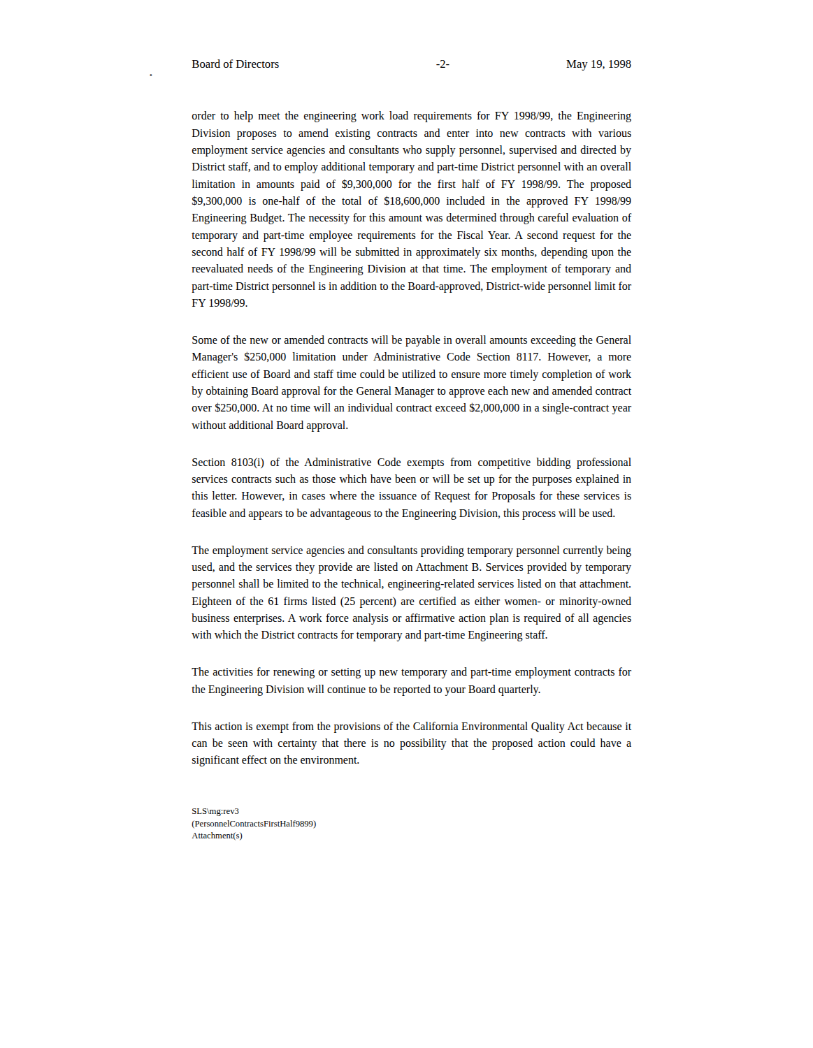•
Board of Directors
-2-
May 19, 1998
order to help meet the engineering work load requirements for FY 1998/99, the Engineering Division proposes to amend existing contracts and enter into new contracts with various employment service agencies and consultants who supply personnel, supervised and directed by District staff, and to employ additional temporary and part-time District personnel with an overall limitation in amounts paid of $9,300,000 for the first half of FY 1998/99. The proposed $9,300,000 is one-half of the total of $18,600,000 included in the approved FY 1998/99 Engineering Budget. The necessity for this amount was determined through careful evaluation of temporary and part-time employee requirements for the Fiscal Year. A second request for the second half of FY 1998/99 will be submitted in approximately six months, depending upon the reevaluated needs of the Engineering Division at that time. The employment of temporary and part-time District personnel is in addition to the Board-approved, District-wide personnel limit for FY 1998/99.
Some of the new or amended contracts will be payable in overall amounts exceeding the General Manager's $250,000 limitation under Administrative Code Section 8117. However, a more efficient use of Board and staff time could be utilized to ensure more timely completion of work by obtaining Board approval for the General Manager to approve each new and amended contract over $250,000. At no time will an individual contract exceed $2,000,000 in a single-contract year without additional Board approval.
Section 8103(i) of the Administrative Code exempts from competitive bidding professional services contracts such as those which have been or will be set up for the purposes explained in this letter. However, in cases where the issuance of Request for Proposals for these services is feasible and appears to be advantageous to the Engineering Division, this process will be used.
The employment service agencies and consultants providing temporary personnel currently being used, and the services they provide are listed on Attachment B. Services provided by temporary personnel shall be limited to the technical, engineering-related services listed on that attachment. Eighteen of the 61 firms listed (25 percent) are certified as either women- or minority-owned business enterprises. A work force analysis or affirmative action plan is required of all agencies with which the District contracts for temporary and part-time Engineering staff.
The activities for renewing or setting up new temporary and part-time employment contracts for the Engineering Division will continue to be reported to your Board quarterly.
This action is exempt from the provisions of the California Environmental Quality Act because it can be seen with certainty that there is no possibility that the proposed action could have a significant effect on the environment.
SLS\mg:rev3
(PersonnelContractsFirstHalf9899)
Attachment(s)